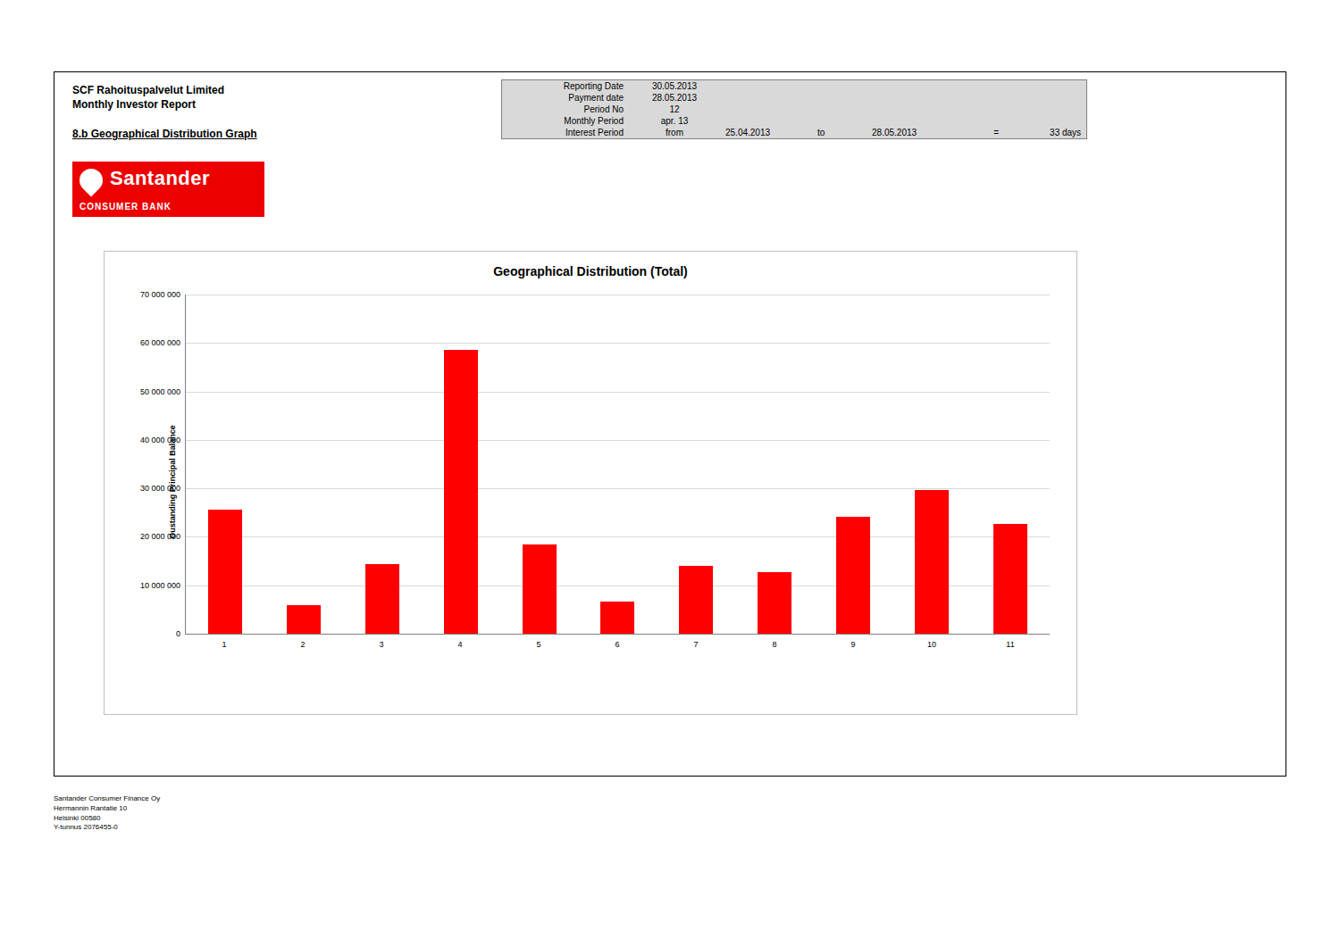SCF Rahoituspalvelut Limited
Monthly Investor Report
8.b Geographical Distribution Graph
| Reporting Date | 30.05.2013 | | | | |
| Payment date | 28.05.2013 | | | | |
| Period No | 12 | | | | |
| Monthly Period | apr. 13 | | | | |
| Interest Period | from | 25.04.2013 | to | 28.05.2013 | = | 33 days |
Santander
CONSUMER BANK
Geographical Distribution (Total)
Oustanding Principal Balance
70 000 000
60 000 000
50 000 000
40 000 000
30 000 000
20 000 000
10 000 000
0
1
2
3
4
5
6
7
8
9
10
11
Santander Consumer Finance Oy
Hermannin Rantatie 10
Helsinki 00580
Y-tunnus 2076455-0